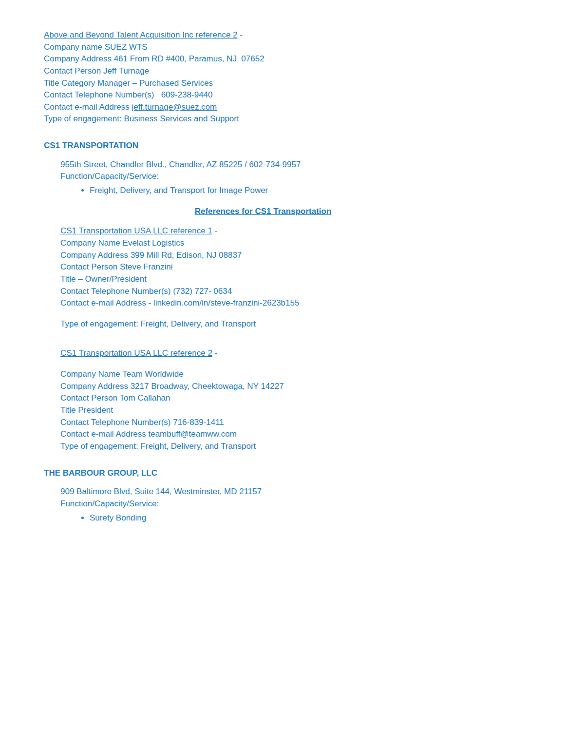Above and Beyond Talent Acquisition Inc reference 2 -
Company name SUEZ WTS
Company Address 461 From RD #400, Paramus, NJ 07652
Contact Person Jeff Turnage
Title Category Manager – Purchased Services
Contact Telephone Number(s) 609-238-9440
Contact e-mail Address jeff.turnage@suez.com
Type of engagement: Business Services and Support
CS1 TRANSPORTATION
955th Street, Chandler Blvd., Chandler, AZ 85225 / 602-734-9957
Function/Capacity/Service:
Freight, Delivery, and Transport for Image Power
References for CS1 Transportation
CS1 Transportation USA LLC reference 1 -
Company Name Evelast Logistics
Company Address 399 Mill Rd, Edison, NJ 08837
Contact Person Steve Franzini
Title – Owner/President
Contact Telephone Number(s) (732) 727- 0634
Contact e-mail Address - linkedin.com/in/steve-franzini-2623b155
Type of engagement: Freight, Delivery, and Transport
CS1 Transportation USA LLC reference 2 -
Company Name Team Worldwide
Company Address 3217 Broadway, Cheektowaga, NY 14227
Contact Person Tom Callahan
Title President
Contact Telephone Number(s) 716-839-1411
Contact e-mail Address teambuff@teamww.com
Type of engagement: Freight, Delivery, and Transport
THE BARBOUR GROUP, LLC
909 Baltimore Blvd, Suite 144, Westminster, MD 21157
Function/Capacity/Service:
Surety Bonding